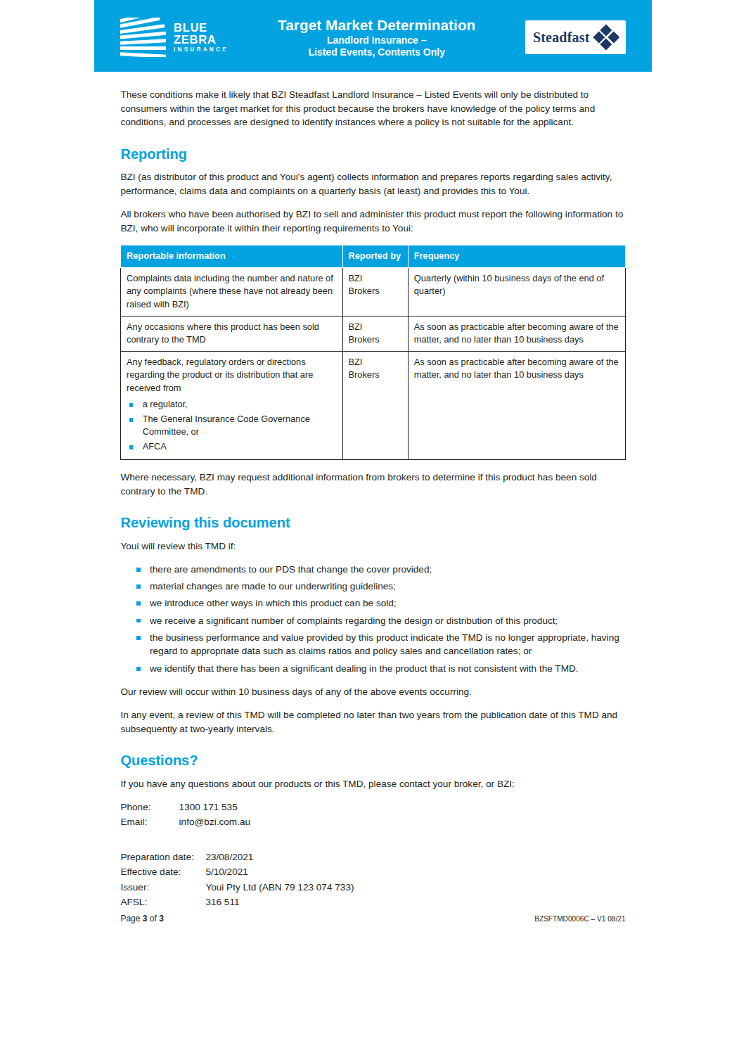BLUE
ZEBRA
INSURANCE
Target Market Determination
Landlord Insurance –
Listed Events, Contents Only
Steadfast
These conditions make it likely that BZI Steadfast Landlord Insurance – Listed Events will only be distributed to consumers within the target market for this product because the brokers have knowledge of the policy terms and conditions, and processes are designed to identify instances where a policy is not suitable for the applicant.
Reporting
BZI (as distributor of this product and Youi's agent) collects information and prepares reports regarding sales activity, performance, claims data and complaints on a quarterly basis (at least) and provides this to Youi.
All brokers who have been authorised by BZI to sell and administer this product must report the following information to BZI, who will incorporate it within their reporting requirements to Youi:
| Reportable information | Reported by | Frequency |
| --- | --- | --- |
| Complaints data including the number and nature of any complaints (where these have not already been raised with BZI) | BZI Brokers | Quarterly (within 10 business days of the end of quarter) |
| Any occasions where this product has been sold contrary to the TMD | BZI Brokers | As soon as practicable after becoming aware of the matter, and no later than 10 business days |
| Any feedback, regulatory orders or directions regarding the product or its distribution that are received from a regulator, The General Insurance Code Governance Committee, or AFCA | BZI Brokers | As soon as practicable after becoming aware of the matter, and no later than 10 business days |
Where necessary, BZI may request additional information from brokers to determine if this product has been sold contrary to the TMD.
Reviewing this document
Youi will review this TMD if:
there are amendments to our PDS that change the cover provided;
material changes are made to our underwriting guidelines;
we introduce other ways in which this product can be sold;
we receive a significant number of complaints regarding the design or distribution of this product;
the business performance and value provided by this product indicate the TMD is no longer appropriate, having regard to appropriate data such as claims ratios and policy sales and cancellation rates; or
we identify that there has been a significant dealing in the product that is not consistent with the TMD.
Our review will occur within 10 business days of any of the above events occurring.
In any event, a review of this TMD will be completed no later than two years from the publication date of this TMD and subsequently at two-yearly intervals.
Questions?
If you have any questions about our products or this TMD, please contact your broker, or BZI:
Phone:
1300 171 535
Email:
info@bzi.com.au
Preparation date:
23/08/2021
Effective date:
5/10/2021
Issuer:
Youi Pty Ltd (ABN 79 123 074 733)
AFSL:
316 511
Page 3 of 3
BZSFTMD0006C – V1 08/21